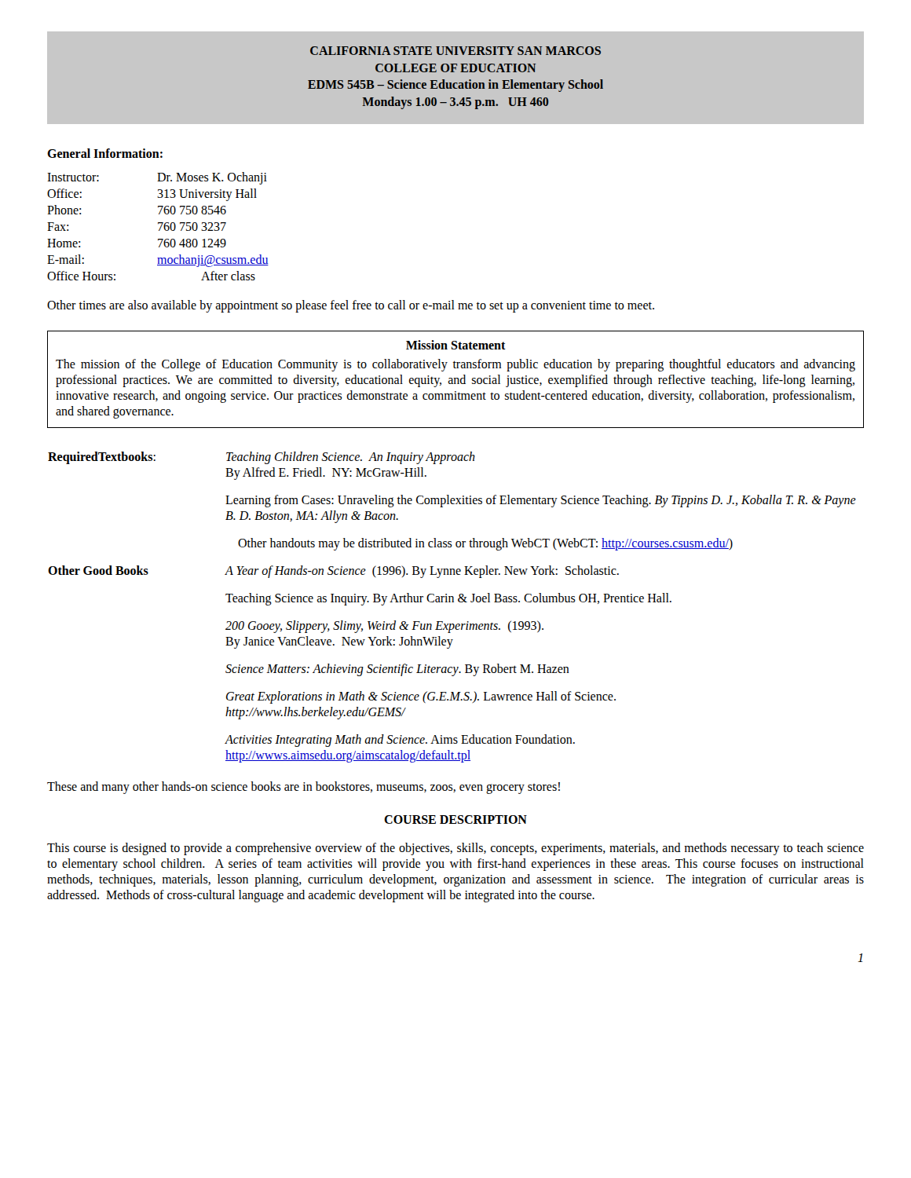CALIFORNIA STATE UNIVERSITY SAN MARCOS
COLLEGE OF EDUCATION
EDMS 545B – Science Education in Elementary School
Mondays 1.00 – 3.45 p.m. UH 460
General Information:
| Instructor: | Dr. Moses K. Ochanji |
| Office: | 313 University Hall |
| Phone: | 760 750 8546 |
| Fax: | 760 750 3237 |
| Home: | 760 480 1249 |
| E-mail: | mochanji@csusm.edu |
| Office Hours: | After class |
Other times are also available by appointment so please feel free to call or e-mail me to set up a convenient time to meet.
Mission Statement
The mission of the College of Education Community is to collaboratively transform public education by preparing thoughtful educators and advancing professional practices. We are committed to diversity, educational equity, and social justice, exemplified through reflective teaching, life-long learning, innovative research, and ongoing service. Our practices demonstrate a commitment to student-centered education, diversity, collaboration, professionalism, and shared governance.
| RequiredTextbooks : | Teaching Children Science. An Inquiry Approach By Alfred E. Friedl. NY: McGraw-Hill. |
| | Learning from Cases: Unraveling the Complexities of Elementary Science Teaching. By Tippins D. J., Koballa T. R. & Payne B. D. Boston, MA: Allyn & Bacon. |
| | Other handouts may be distributed in class or through WebCT (WebCT: http://courses.csusm.edu/ ) |
| Other Good Books | A Year of Hands-on Science (1996). By Lynne Kepler. New York: Scholastic. |
| | Teaching Science as Inquiry. By Arthur Carin & Joel Bass. Columbus OH, Prentice Hall. |
| | 200 Gooey, Slippery, Slimy, Weird & Fun Experiments. (1993). By Janice VanCleave. New York: JohnWiley |
| | Science Matters: Achieving Scientific Literacy . By Robert M. Hazen |
| | Great Explorations in Math & Science (G.E.M.S.). Lawrence Hall of Science. http://www.lhs.berkeley.edu/GEMS/ |
| | Activities Integrating Math and Science. Aims Education Foundation. http://wwws.aimsedu.org/aimscatalog/default.tpl |
These and many other hands-on science books are in bookstores, museums, zoos, even grocery stores!
COURSE DESCRIPTION
This course is designed to provide a comprehensive overview of the objectives, skills, concepts, experiments, materials, and methods necessary to teach science to elementary school children. A series of team activities will provide you with first-hand experiences in these areas. This course focuses on instructional methods, techniques, materials, lesson planning, curriculum development, organization and assessment in science. The integration of curricular areas is addressed. Methods of cross-cultural language and academic development will be integrated into the course.
1